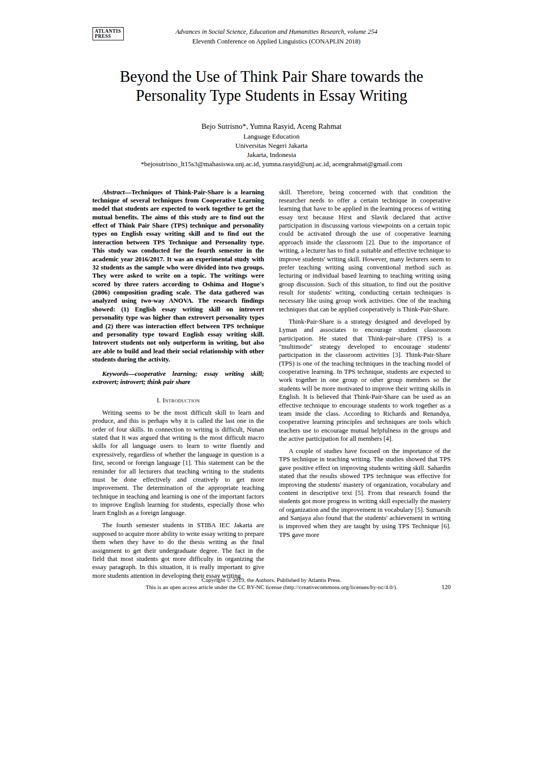ATLANTIS
PRESS
Advances in Social Science, Education and Humanities Research, volume 254
Eleventh Conference on Applied Linguistics (CONAPLIN 2018)
Beyond the Use of Think Pair Share towards the
Personality Type Students in Essay Writing
Bejo Sutrisno*, Yumna Rasyid, Aceng Rahmat
Language Education
Universitas Negeri Jakarta
Jakarta, Indonesia
*bejosutrisno_lt15s3@mahasiswa.unj.ac.id, yumna.rasyid@unj.ac.id, acengrahmat@gmail.com
Abstract—Techniques of Think-Pair-Share is a learning technique of several techniques from Cooperative Learning model that students are expected to work together to get the mutual benefits. The aims of this study are to find out the effect of Think Pair Share (TPS) technique and personality types on English essay writing skill and to find out the interaction between TPS Technique and Personality type. This study was conducted for the fourth semester in the academic year 2016/2017. It was an experimental study with 32 students as the sample who were divided into two groups. They were asked to write on a topic. The writings were scored by three raters according to Oshima and Hogue's (2006) composition grading scale. The data gathered was analyzed using two-way ANOVA. The research findings showed: (1) English essay writing skill on introvert personality type was higher than extrovert personality types and (2) there was interaction effect between TPS technique and personality type toward English essay writing skill. Introvert students not only outperform in writing, but also are able to build and lead their social relationship with other students during the activity.
Keywords—cooperative learning; essay writing skill; extrovert; introvert; think pair share
I. Introduction
Writing seems to be the most difficult skill to learn and produce, and this is perhaps why it is called the last one in the order of four skills. In connection to writing is difficult, Nunan stated that It was argued that writing is the most difficult macro skills for all language users to learn to write fluently and expressively, regardless of whether the language in question is a first, second or foreign language [1]. This statement can be the reminder for all lecturers that teaching writing to the students must be done effectively and creatively to get more improvement. The determination of the appropriate teaching technique in teaching and learning is one of the important factors to improve English learning for students, especially those who learn English as a foreign language.
The fourth semester students in STIBA IEC Jakarta are supposed to acquire more ability to write essay writing to prepare them when they have to do the thesis writing as the final assignment to get their undergraduate degree. The fact in the field that most students got more difficulty in organizing the essay paragraph. In this situation, it is really important to give more students attention in developing their essay writing
skill. Therefore, being concerned with that condition the researcher needs to offer a certain technique in cooperative learning that have to be applied in the learning process of writing essay text because Hirst and Slavik declared that active participation in discussing various viewpoints on a certain topic could be activated through the use of cooperative learning approach inside the classroom [2]. Due to the importance of writing, a lecturer has to find a suitable and effective technique to improve students' writing skill. However, many lecturers seem to prefer teaching writing using conventional method such as lecturing or individual based learning to teaching writing using group discussion. Such of this situation, to find out the positive result for students' writing, conducting certain techniques is necessary like using group work activities. One of the teaching techniques that can be applied cooperatively is Think-Pair-Share.
Think-Pair-Share is a strategy designed and developed by Lyman and associates to encourage student classroom participation. He stated that Think-pair-share (TPS) is a "multimode" strategy developed to encourage students' participation in the classroom activities [3]. Think-Pair-Share (TPS) is one of the teaching techniques in the teaching model of cooperative learning. In TPS technique, students are expected to work together in one group or other group members so the students will be more motivated to improve their writing skills in English. It is believed that Think-Pair-Share can be used as an effective technique to encourage students to work together as a team inside the class. According to Richards and Renandya, cooperative learning principles and techniques are tools which teachers use to encourage mutual helpfulness in the groups and the active participation for all members [4].
A couple of studies have focused on the importance of the TPS technique in teaching writing. The studies showed that TPS gave positive effect on improving students writing skill. Sahardin stated that the results showed TPS technique was effective for improving the students' mastery of organization, vocabulary and content in descriptive text [5]. From that research found the students got more progress in writing skill especially the mastery of organization and the improvement in vocabulary [5]. Sumarsih and Sanjaya also found that the students' achievement in writing is improved when they are taught by using TPS Technique [6]. TPS gave more
Copyright © 2019, the Authors. Published by Atlantis Press.
This is an open access article under the CC BY-NC license (http://creativecommons.org/licenses/by-nc/4.0/). 120